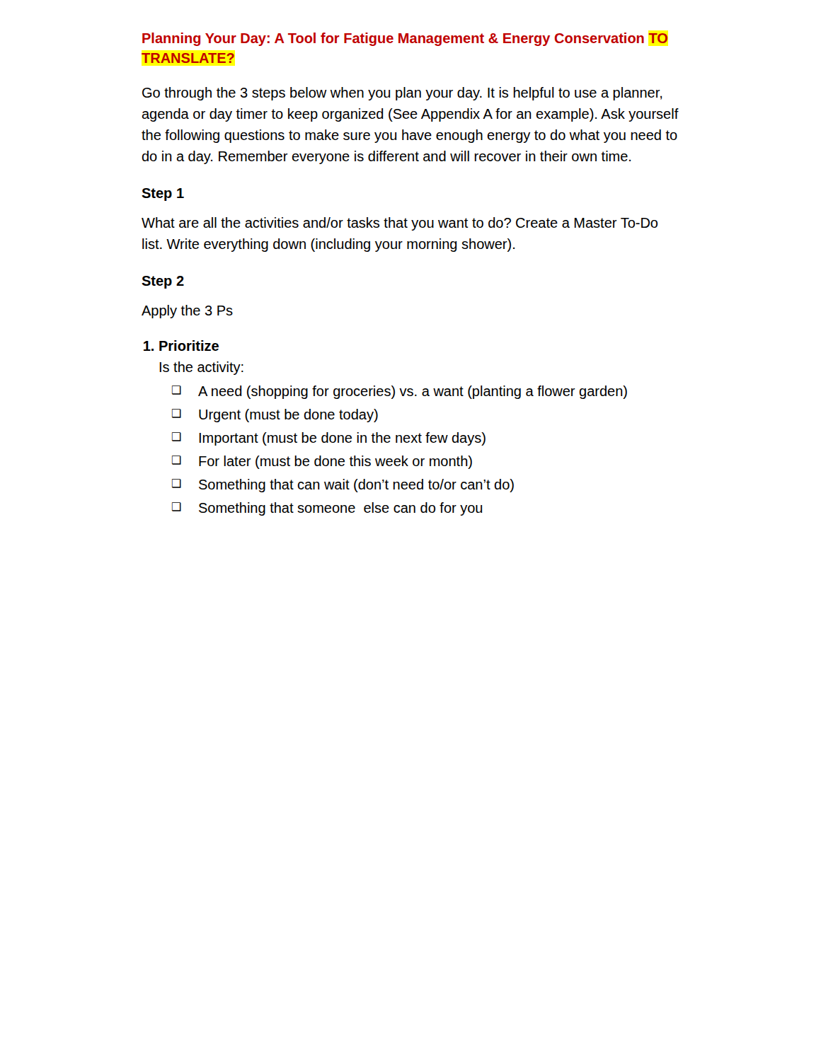Planning Your Day: A Tool for Fatigue Management & Energy Conservation TO TRANSLATE?
Go through the 3 steps below when you plan your day. It is helpful to use a planner, agenda or day timer to keep organized (See Appendix A for an example). Ask yourself the following questions to make sure you have enough energy to do what you need to do in a day. Remember everyone is different and will recover in their own time.
Step 1
What are all the activities and/or tasks that you want to do? Create a Master To-Do list. Write everything down (including your morning shower).
Step 2
Apply the 3 Ps
Prioritize
Is the activity:
A need (shopping for groceries) vs. a want (planting a flower garden)
Urgent (must be done today)
Important (must be done in the next few days)
For later (must be done this week or month)
Something that can wait (don’t need to/or can’t do)
Something that someone else can do for you